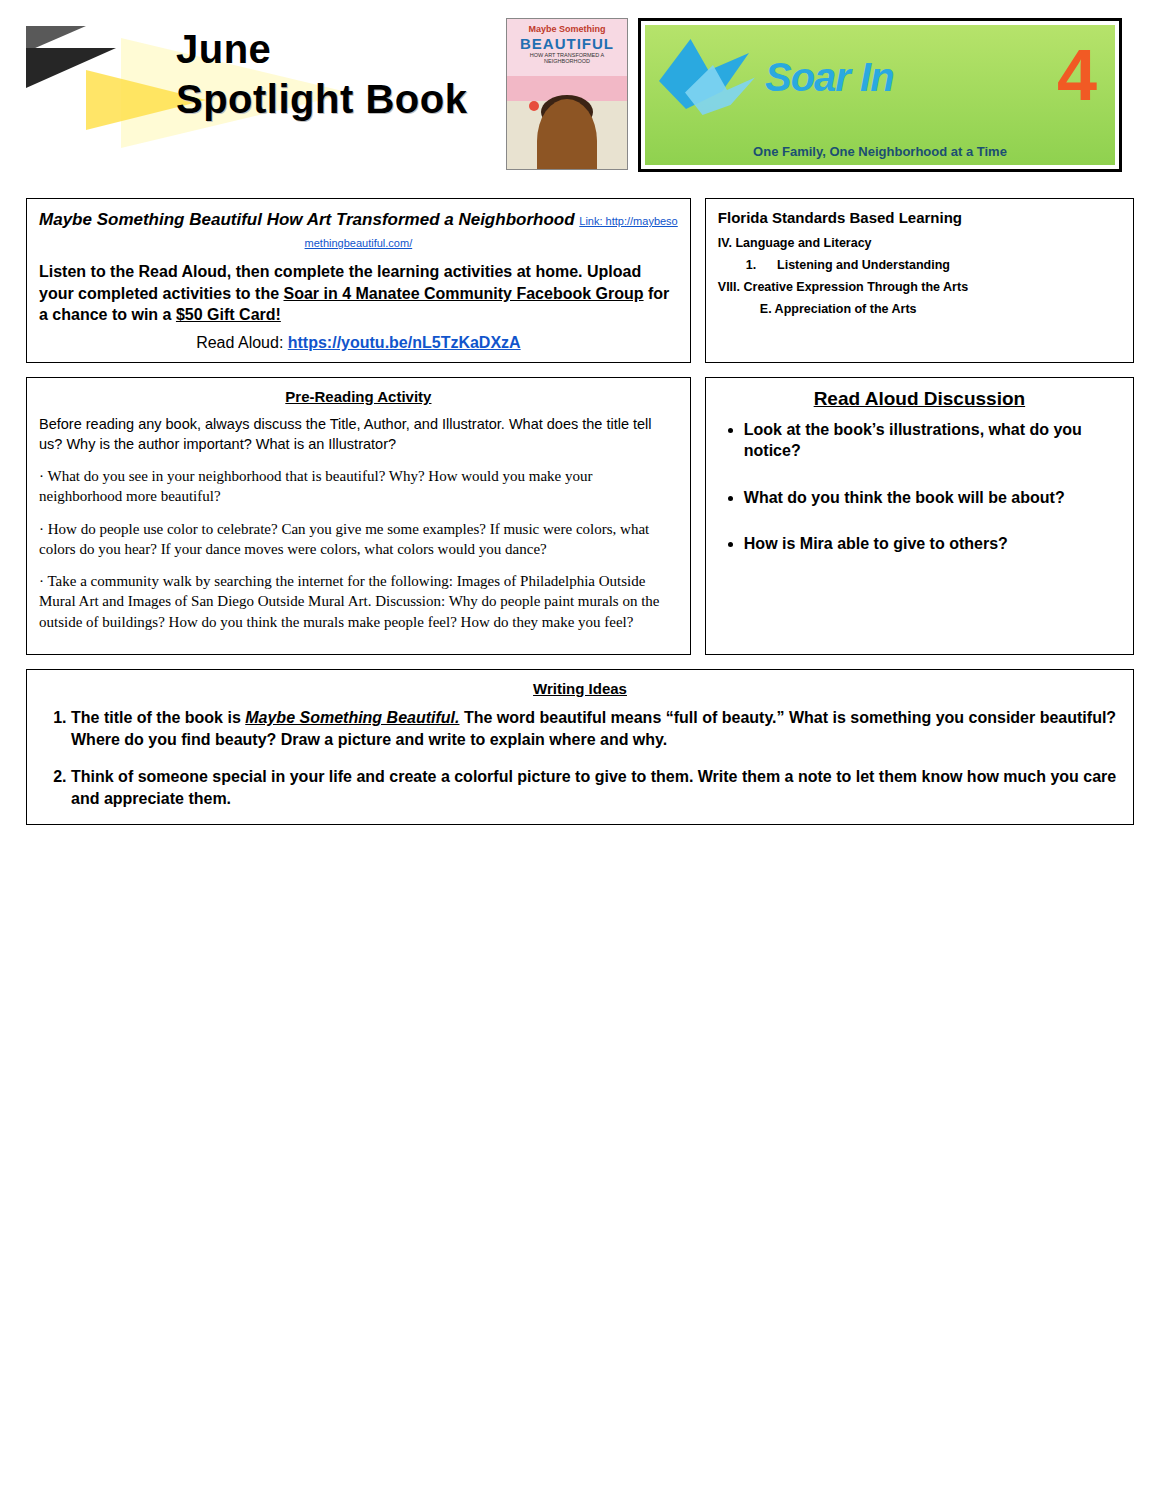June Spotlight Book
Maybe Something
BEAUTIFUL
HOW ART TRANSFORMED A NEIGHBORHOOD
Soar In
4
One Family, One Neighborhood at a Time
Maybe Something Beautiful How Art Transformed a Neighborhood Link: http://maybesomethingbeautiful.com/
Listen to the Read Aloud, then complete the learning activities at home. Upload your completed activities to the Soar in 4 Manatee Community Facebook Group for a chance to win a $50 Gift Card!
Read Aloud: https://youtu.be/nL5TzKaDXzA
Florida Standards Based Learning
IV. Language and Literacy
1. Listening and Understanding
VIII. Creative Expression Through the Arts
E. Appreciation of the Arts
Pre-Reading Activity
Before reading any book, always discuss the Title, Author, and Illustrator. What does the title tell us? Why is the author important? What is an Illustrator?
· What do you see in your neighborhood that is beautiful? Why? How would you make your neighborhood more beautiful?
· How do people use color to celebrate? Can you give me some examples? If music were colors, what colors do you hear? If your dance moves were colors, what colors would you dance?
· Take a community walk by searching the internet for the following: Images of Philadelphia Outside Mural Art and Images of San Diego Outside Mural Art. Discussion: Why do people paint murals on the outside of buildings? How do you think the murals make people feel? How do they make you feel?
Read Aloud Discussion
Look at the book’s illustrations, what do you notice?
What do you think the book will be about?
How is Mira able to give to others?
Writing Ideas
The title of the book is Maybe Something Beautiful. The word beautiful means “full of beauty.” What is something you consider beautiful? Where do you find beauty? Draw a picture and write to explain where and why.
Think of someone special in your life and create a colorful picture to give to them. Write them a note to let them know how much you care and appreciate them.